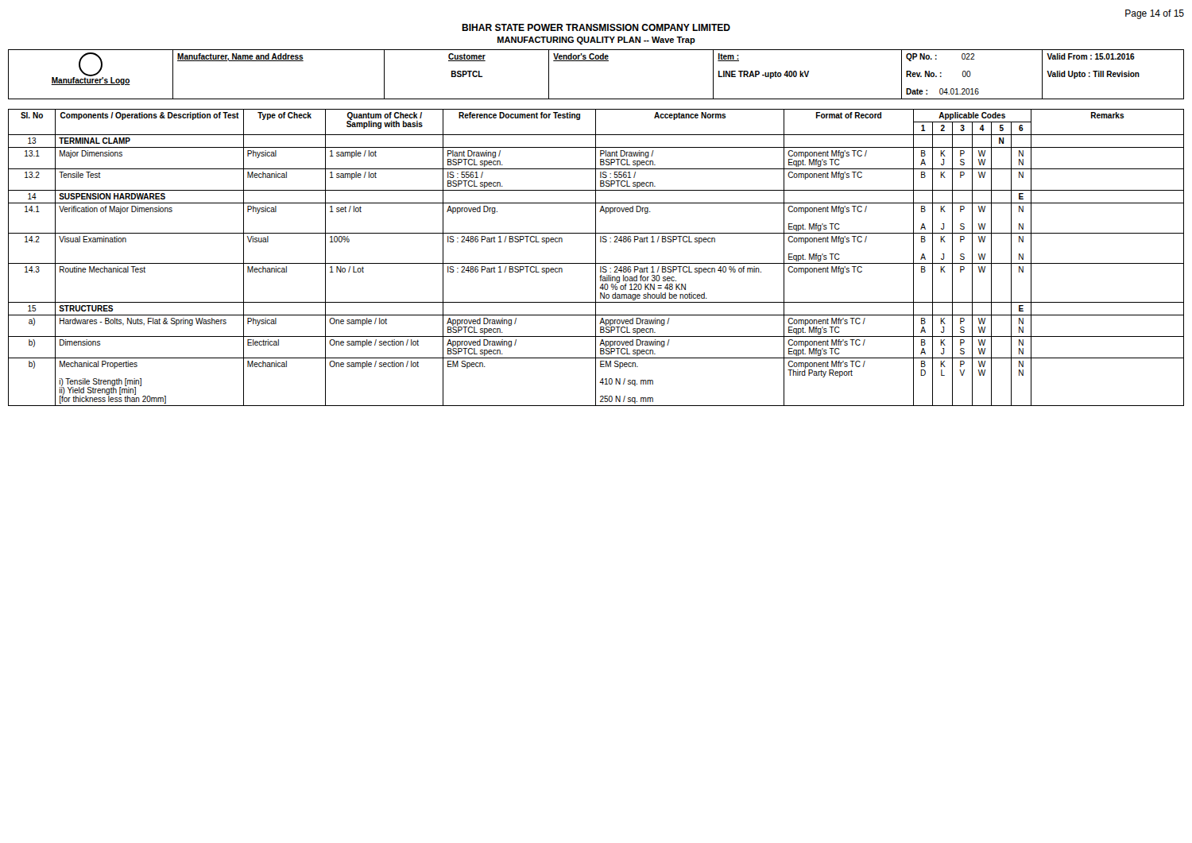Page 14 of 15
BIHAR STATE POWER TRANSMISSION COMPANY LIMITED
MANUFACTURING QUALITY PLAN -- Wave Trap
| Manufacturer's Logo | Manufacturer, Name and Address | Customer BSPTCL | Vendor's Code | Item : LINE TRAP -upto 400 kV | QP No. : 022 Rev. No. : 00 Date : 04.01.2016 | Valid From : 15.01.2016 Valid Upto : Till Revision |
| Sl. No | Components / Operations & Description of Test | Type of Check | Quantum of Check / Sampling with basis | Reference Document for Testing | Acceptance Norms | Format of Record | Applicable Codes | Remarks |
| --- | --- | --- | --- | --- | --- | --- | --- | --- |
| 1 | 2 | 3 | 4 | 5 | 6 |
| 13 | TERMINAL CLAMP | | | | | | | | | | N | | |
| 13.1 | Major Dimensions | Physical | 1 sample / lot | Plant Drawing / BSPTCL specn. | Plant Drawing / BSPTCL specn. | Component Mfg's TC / Eqpt. Mfg's TC | B A | K J | P S | W W | | N N | |
| 13.2 | Tensile Test | Mechanical | 1 sample / lot | IS : 5561 / BSPTCL specn. | IS : 5561 / BSPTCL specn. | Component Mfg's TC | B | K | P | W | | N | |
| 14 | SUSPENSION HARDWARES | | | | | | | | | | | E | |
| 14.1 | Verification of Major Dimensions | Physical | 1 set / lot | Approved Drg. | Approved Drg. | Component Mfg's TC / Eqpt. Mfg's TC | B A | K J | P S | W W | | N N | |
| 14.2 | Visual Examination | Visual | 100% | IS : 2486 Part 1 / BSPTCL specn | IS : 2486 Part 1 / BSPTCL specn | Component Mfg's TC / Eqpt. Mfg's TC | B A | K J | P S | W W | | N N | |
| 14.3 | Routine Mechanical Test | Mechanical | 1 No / Lot | IS : 2486 Part 1 / BSPTCL specn | IS : 2486 Part 1 / BSPTCL specn 40 % of min. failing load for 30 sec. 40 % of 120 KN = 48 KN No damage should be noticed. | Component Mfg's TC | B | K | P | W | | N | |
| 15 | STRUCTURES | | | | | | | | | | | E | |
| a) | Hardwares - Bolts, Nuts, Flat & Spring Washers | Physical | One sample / lot | Approved Drawing / BSPTCL specn. | Approved Drawing / BSPTCL specn. | Component Mfr's TC / Eqpt. Mfg's TC | B A | K J | P S | W W | | N N | |
| b) | Dimensions | Electrical | One sample / section / lot | Approved Drawing / BSPTCL specn. | Approved Drawing / BSPTCL specn. | Component Mfr's TC / Eqpt. Mfg's TC | B A | K J | P S | W W | | N N | |
| b) | Mechanical Properties i) Tensile Strength [min] ii) Yield Strength [min] [for thickness less than 20mm] | Mechanical | One sample / section / lot | EM Specn. | EM Specn. 410 N / sq. mm 250 N / sq. mm | Component Mfr's TC / Third Party Report | B D | K L | P V | W W | | N N | |